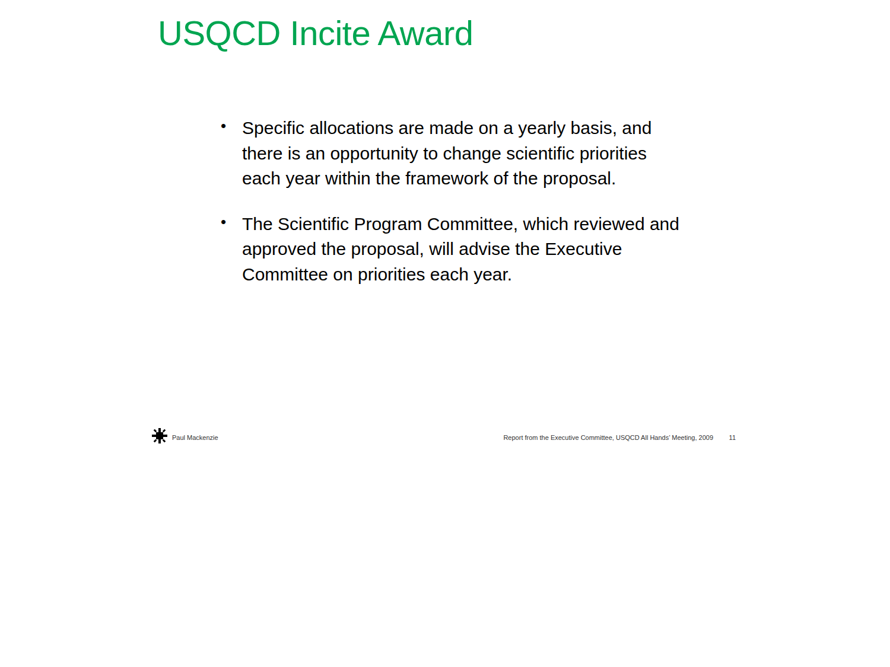USQCD Incite Award
Specific allocations are made on a yearly basis, and there is an opportunity to change scientific priorities each year within the framework of the proposal.
The Scientific Program Committee, which reviewed and approved the proposal, will advise the Executive Committee on priorities each year.
Paul Mackenzie Report from the Executive Committee, USQCD All Hands’ Meeting, 2009 11